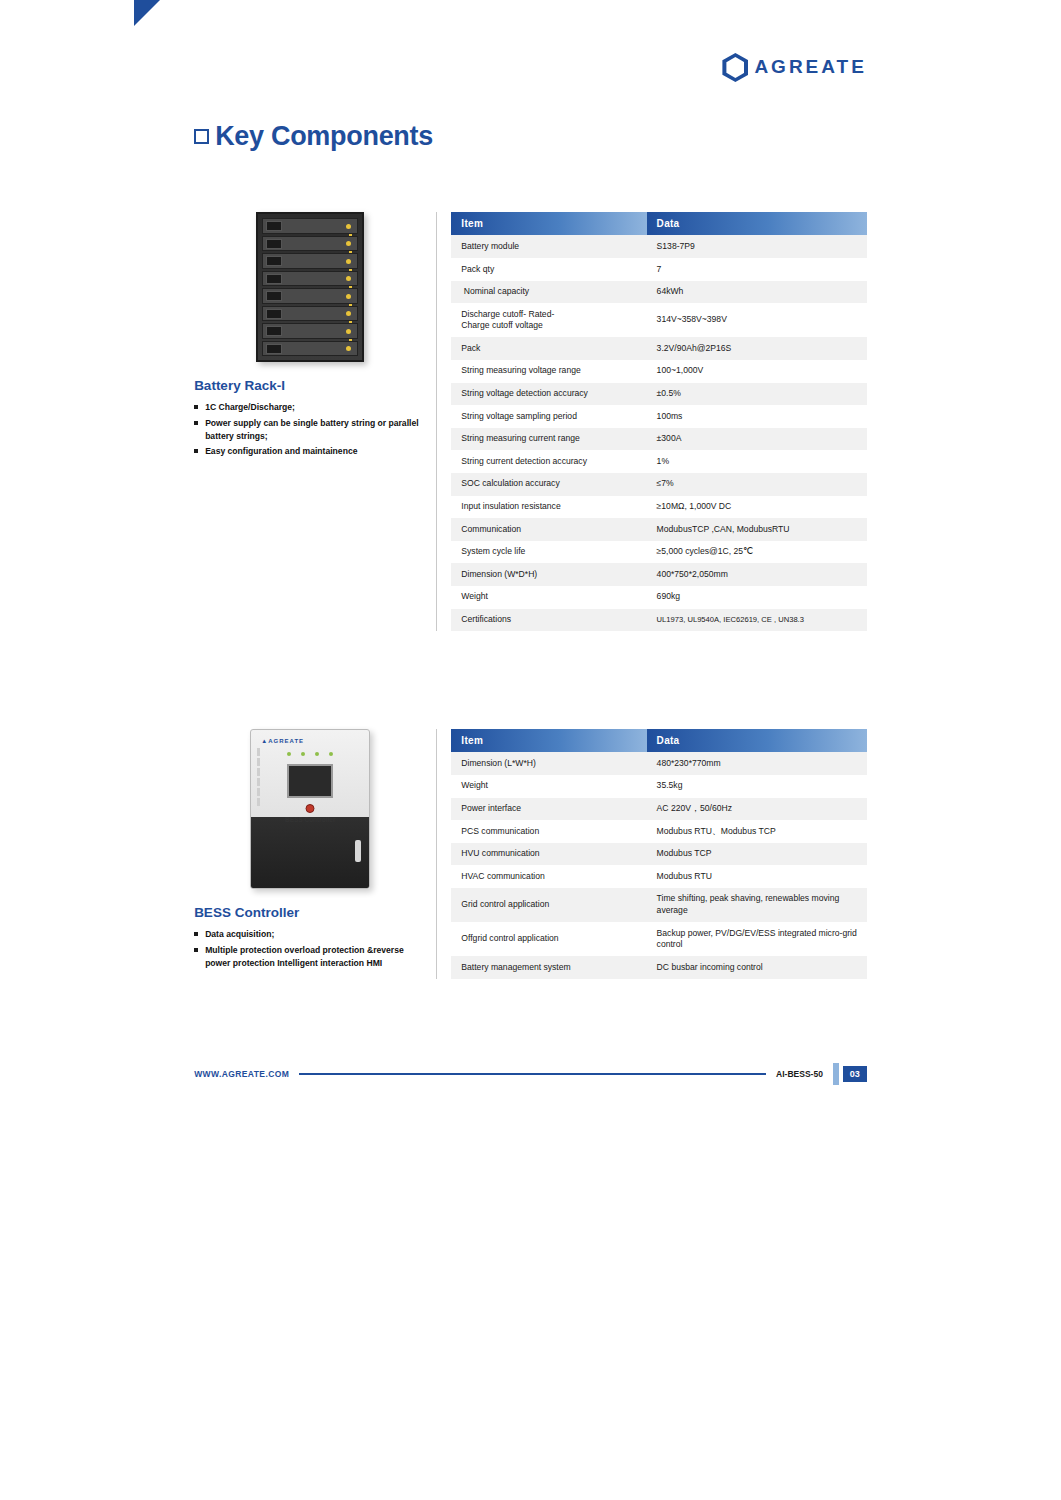AGREATE
Key Components
Battery Rack-I
1C Charge/Discharge;
Power supply can be single battery string or parallel battery strings;
Easy configuration and maintainence
| Item | Data |
| --- | --- |
| Battery module | S138-7P9 |
| Pack qty | 7 |
| Nominal capacity | 64kWh |
| Discharge cutoff- Rated- Charge cutoff voltage | 314V~358V~398V |
| Pack | 3.2V/90Ah@2P16S |
| String measuring voltage range | 100~1,000V |
| String voltage detection accuracy | ±0.5% |
| String voltage sampling period | 100ms |
| String measuring current range | ±300A |
| String current detection accuracy | 1% |
| SOC calculation accuracy | ≤7% |
| Input insulation resistance | ≥10MΩ, 1,000V DC |
| Communication | ModubusTCP ,CAN, ModubusRTU |
| System cycle life | ≥5,000 cycles@1C, 25℃ |
| Dimension (W*D*H) | 400*750*2,050mm |
| Weight | 690kg |
| Certifications | UL1973, UL9540A, IEC62619, CE , UN38.3 |
▲AGREATE
BESS Controller
BESS Controller
Data acquisition;
Multiple protection overload protection &reverse power protection Intelligent interaction HMI
| Item | Data |
| --- | --- |
| Dimension (L*W*H) | 480*230*770mm |
| Weight | 35.5kg |
| Power interface | AC 220V，50/60Hz |
| PCS communication | Modubus RTU、Modubus TCP |
| HVU communication | Modubus TCP |
| HVAC communication | Modubus RTU |
| Grid control application | Time shifting, peak shaving, renewables moving average |
| Offgrid control application | Backup power, PV/DG/EV/ESS integrated micro-grid control |
| Battery management system | DC busbar incoming control |
WWW.AGREATE.COM AI-BESS-50 03